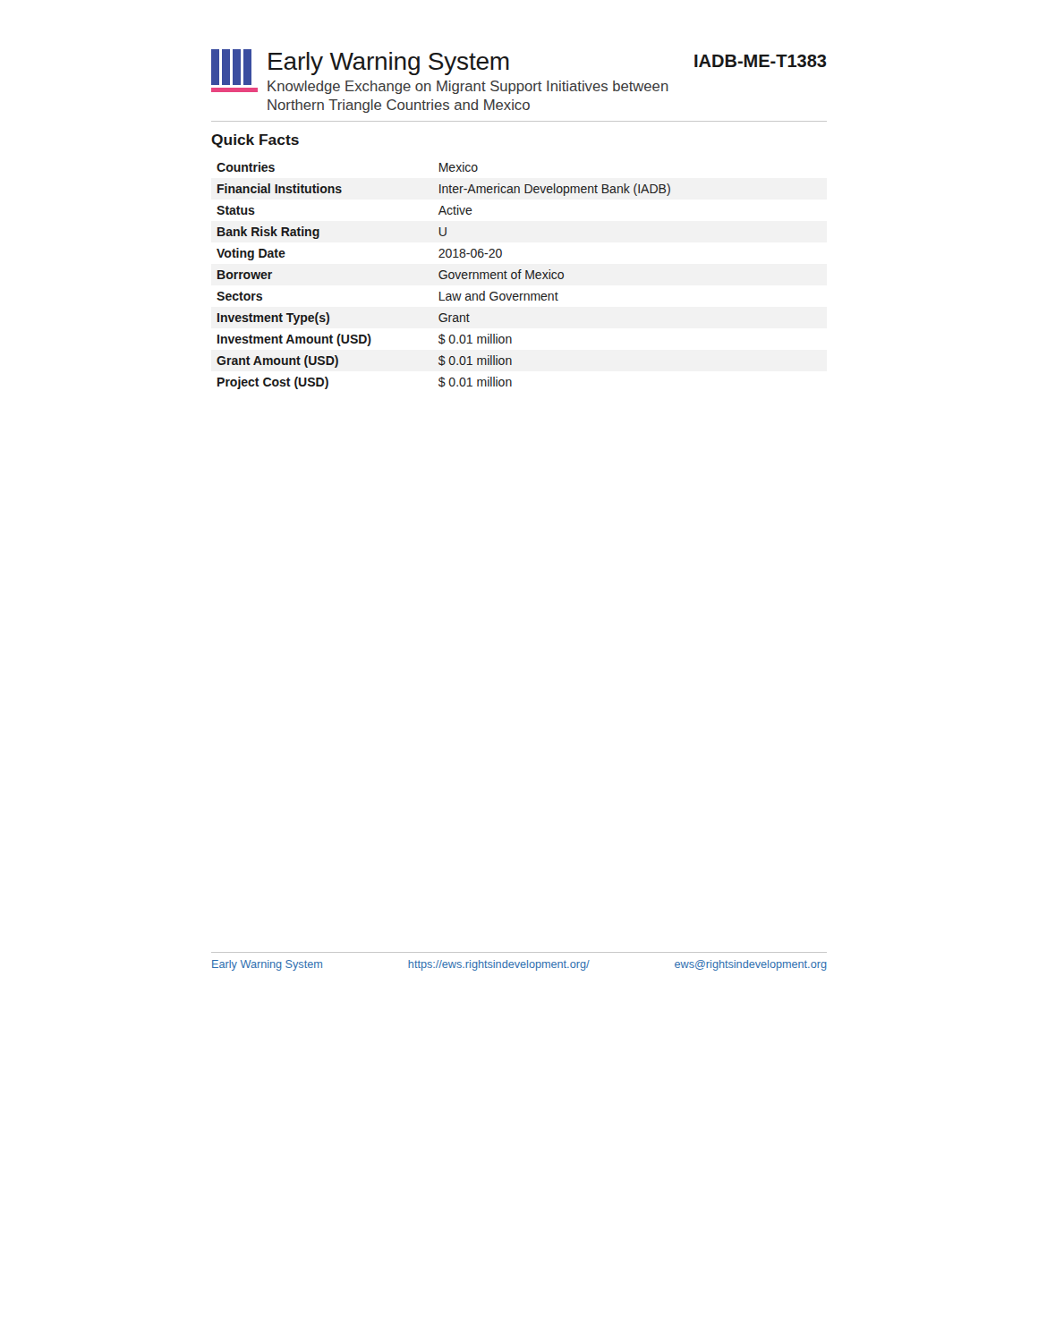Early Warning System
Knowledge Exchange on Migrant Support Initiatives between Northern Triangle Countries and Mexico
IADB-ME-T1383
Quick Facts
| Countries | Mexico |
| Financial Institutions | Inter-American Development Bank (IADB) |
| Status | Active |
| Bank Risk Rating | U |
| Voting Date | 2018-06-20 |
| Borrower | Government of Mexico |
| Sectors | Law and Government |
| Investment Type(s) | Grant |
| Investment Amount (USD) | $ 0.01 million |
| Grant Amount (USD) | $ 0.01 million |
| Project Cost (USD) | $ 0.01 million |
Early Warning System
https://ews.rightsindevelopment.org/
ews@rightsindevelopment.org